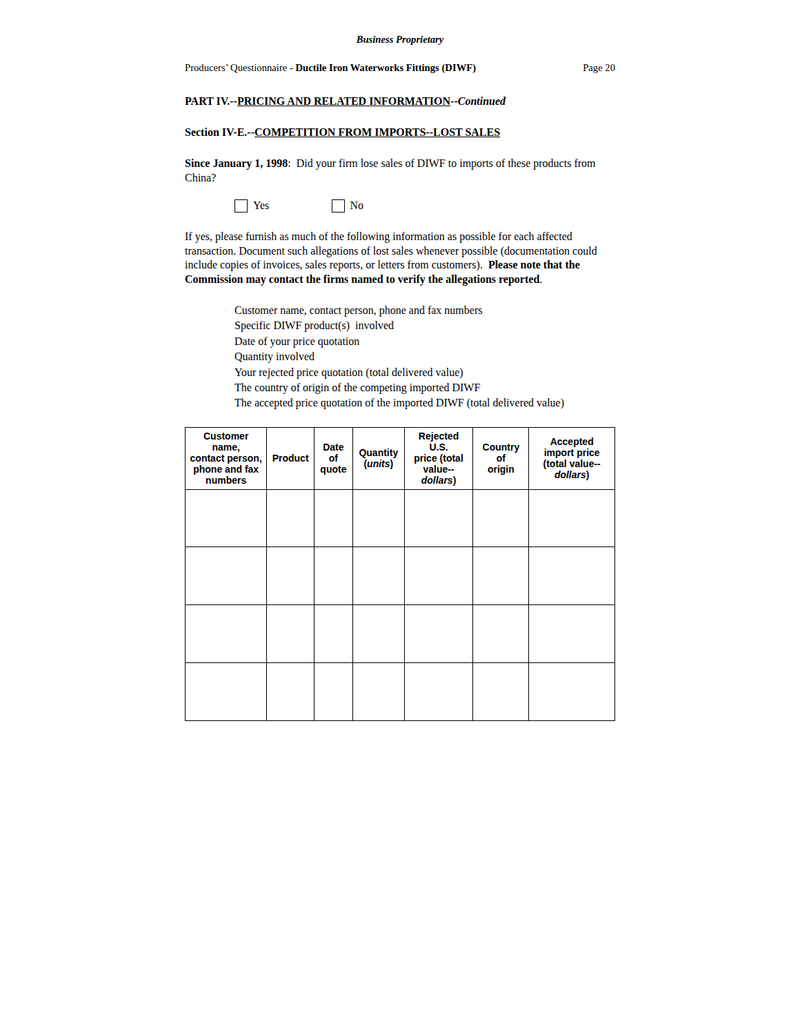Business Proprietary
Producers’ Questionnaire - Ductile Iron Waterworks Fittings (DIWF)
Page 20
PART IV.--PRICING AND RELATED INFORMATION--Continued
Section IV-E.--COMPETITION FROM IMPORTS--LOST SALES
Since January 1, 1998: Did your firm lose sales of DIWF to imports of these products from China?
Yes No
If yes, please furnish as much of the following information as possible for each affected transaction. Document such allegations of lost sales whenever possible (documentation could include copies of invoices, sales reports, or letters from customers). Please note that the Commission may contact the firms named to verify the allegations reported.
Customer name, contact person, phone and fax numbers
Specific DIWF product(s) involved
Date of your price quotation
Quantity involved
Your rejected price quotation (total delivered value)
The country of origin of the competing imported DIWF
The accepted price quotation of the imported DIWF (total delivered value)
| Customer name, contact person, phone and fax numbers | Product | Date of quote | Quantity ( units ) | Rejected U.S. price (total value-- dollars ) | Country of origin | Accepted import price (total value-- dollars ) |
| --- | --- | --- | --- | --- | --- | --- |